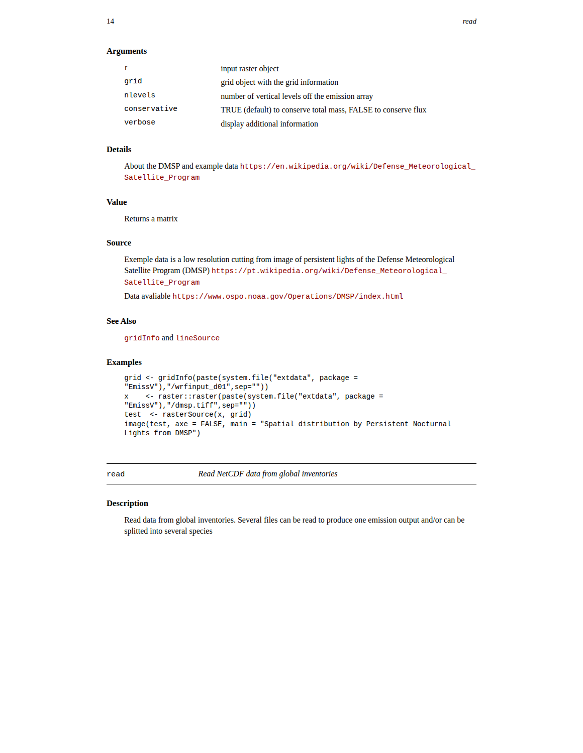14 read
Arguments
r
input raster object
grid
grid object with the grid information
nlevels
number of vertical levels off the emission array
conservative
TRUE (default) to conserve total mass, FALSE to conserve flux
verbose
display additional information
Details
About the DMSP and example data https://en.wikipedia.org/wiki/Defense_Meteorological_
Satellite_Program
Value
Returns a matrix
Source
Exemple data is a low resolution cutting from image of persistent lights of the Defense Meteorological Satellite Program (DMSP) https://pt.wikipedia.org/wiki/Defense_Meteorological_
Satellite_Program
Data avaliable https://www.ospo.noaa.gov/Operations/DMSP/index.html
See Also
gridInfo and lineSource
Examples
grid <- gridInfo(paste(system.file("extdata", package = "EmissV"),"/wrfinput_d01",sep=""))
x    <- raster::raster(paste(system.file("extdata", package = "EmissV"),"/dmsp.tiff",sep=""))
test  <- rasterSource(x, grid)
image(test, axe = FALSE, main = "Spatial distribution by Persistent Nocturnal Lights from DMSP")
read Read NetCDF data from global inventories
Description
Read data from global inventories. Several files can be read to produce one emission output and/or can be splitted into several species